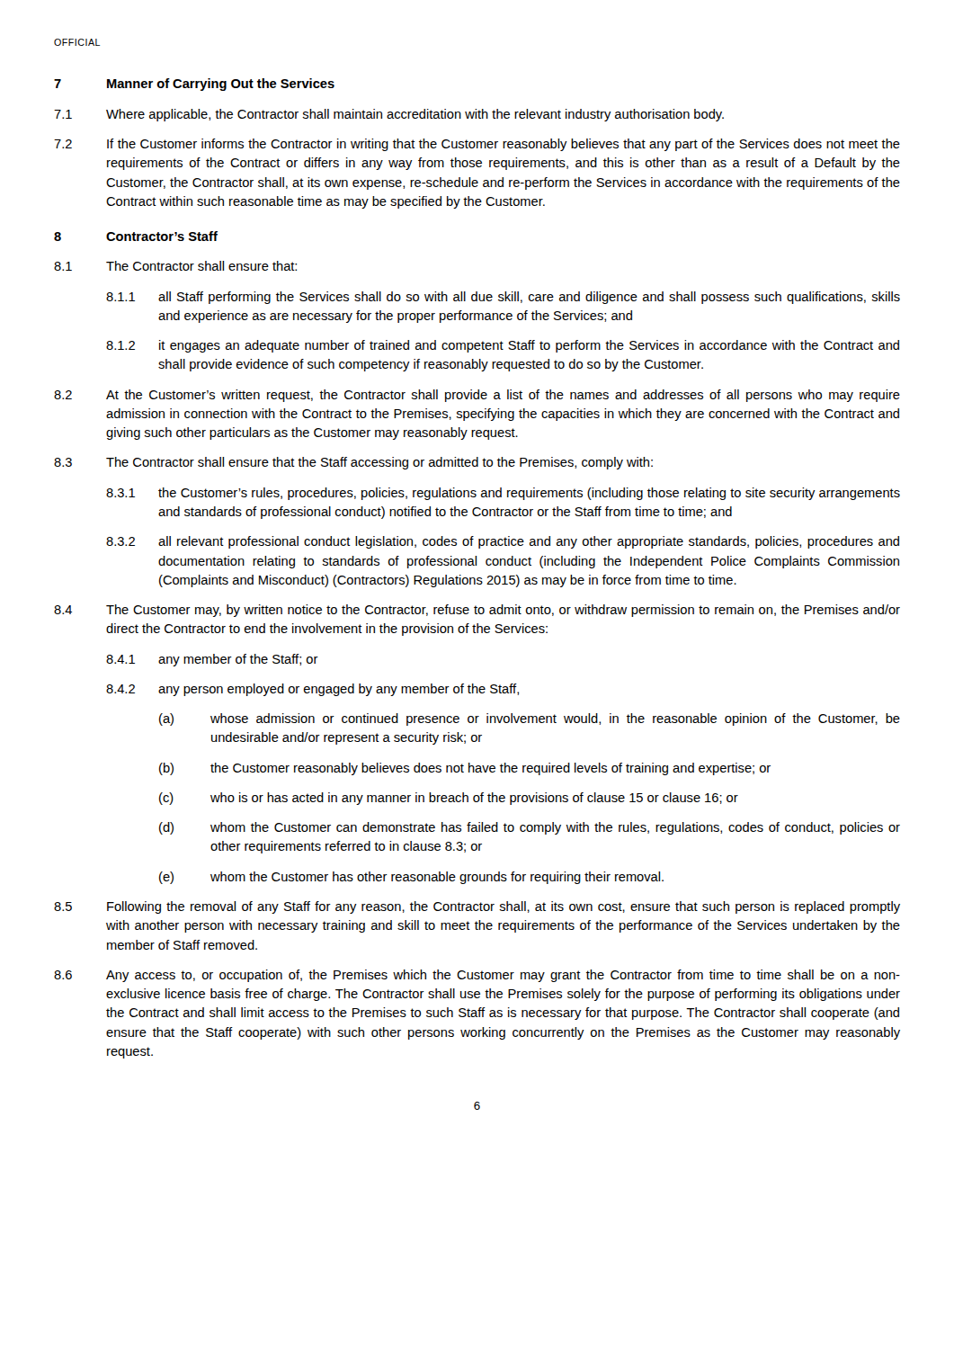OFFICIAL
7
Manner of Carrying Out the Services
7.1
Where applicable, the Contractor shall maintain accreditation with the relevant industry authorisation body.
7.2
If the Customer informs the Contractor in writing that the Customer reasonably believes that any part of the Services does not meet the requirements of the Contract or differs in any way from those requirements, and this is other than as a result of a Default by the Customer, the Contractor shall, at its own expense, re-schedule and re-perform the Services in accordance with the requirements of the Contract within such reasonable time as may be specified by the Customer.
8
Contractor’s Staff
8.1
The Contractor shall ensure that:
8.1.1
all Staff performing the Services shall do so with all due skill, care and diligence and shall possess such qualifications, skills and experience as are necessary for the proper performance of the Services; and
8.1.2
it engages an adequate number of trained and competent Staff to perform the Services in accordance with the Contract and shall provide evidence of such competency if reasonably requested to do so by the Customer.
8.2
At the Customer’s written request, the Contractor shall provide a list of the names and addresses of all persons who may require admission in connection with the Contract to the Premises, specifying the capacities in which they are concerned with the Contract and giving such other particulars as the Customer may reasonably request.
8.3
The Contractor shall ensure that the Staff accessing or admitted to the Premises, comply with:
8.3.1
the Customer’s rules, procedures, policies, regulations and requirements (including those relating to site security arrangements and standards of professional conduct) notified to the Contractor or the Staff from time to time; and
8.3.2
all relevant professional conduct legislation, codes of practice and any other appropriate standards, policies, procedures and documentation relating to standards of professional conduct (including the Independent Police Complaints Commission (Complaints and Misconduct) (Contractors) Regulations 2015) as may be in force from time to time.
8.4
The Customer may, by written notice to the Contractor, refuse to admit onto, or withdraw permission to remain on, the Premises and/or direct the Contractor to end the involvement in the provision of the Services:
8.4.1
any member of the Staff; or
8.4.2
any person employed or engaged by any member of the Staff,
(a)
whose admission or continued presence or involvement would, in the reasonable opinion of the Customer, be undesirable and/or represent a security risk; or
(b)
the Customer reasonably believes does not have the required levels of training and expertise; or
(c)
who is or has acted in any manner in breach of the provisions of clause 15 or clause 16; or
(d)
whom the Customer can demonstrate has failed to comply with the rules, regulations, codes of conduct, policies or other requirements referred to in clause 8.3; or
(e)
whom the Customer has other reasonable grounds for requiring their removal.
8.5
Following the removal of any Staff for any reason, the Contractor shall, at its own cost, ensure that such person is replaced promptly with another person with necessary training and skill to meet the requirements of the performance of the Services undertaken by the member of Staff removed.
8.6
Any access to, or occupation of, the Premises which the Customer may grant the Contractor from time to time shall be on a non-exclusive licence basis free of charge. The Contractor shall use the Premises solely for the purpose of performing its obligations under the Contract and shall limit access to the Premises to such Staff as is necessary for that purpose. The Contractor shall cooperate (and ensure that the Staff cooperate) with such other persons working concurrently on the Premises as the Customer may reasonably request.
6